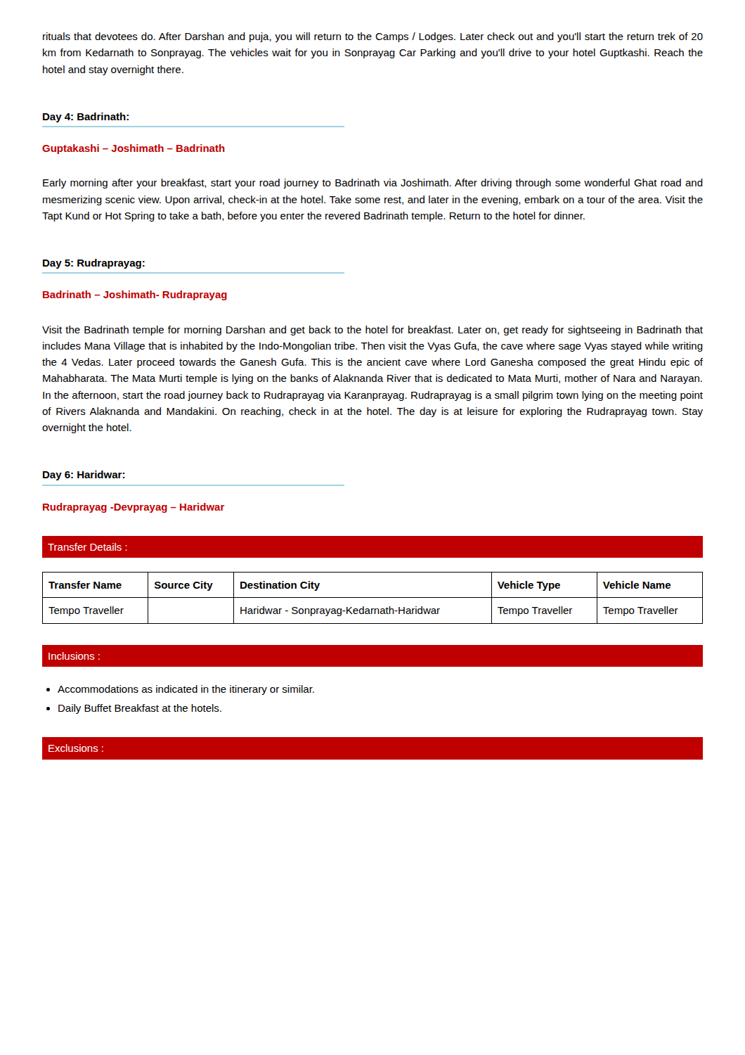rituals that devotees do. After Darshan and puja, you will return to the Camps / Lodges. Later check out and you'll start the return trek of 20 km from Kedarnath to Sonprayag. The vehicles wait for you in Sonprayag Car Parking and you'll drive to your hotel Guptkashi. Reach the hotel and stay overnight there.
Day 4: Badrinath:
Guptakashi – Joshimath – Badrinath
Early morning after your breakfast, start your road journey to Badrinath via Joshimath. After driving through some wonderful Ghat road and mesmerizing scenic view. Upon arrival, check-in at the hotel. Take some rest, and later in the evening, embark on a tour of the area. Visit the Tapt Kund or Hot Spring to take a bath, before you enter the revered Badrinath temple. Return to the hotel for dinner.
Day 5: Rudraprayag:
Badrinath – Joshimath- Rudraprayag
Visit the Badrinath temple for morning Darshan and get back to the hotel for breakfast. Later on, get ready for sightseeing in Badrinath that includes Mana Village that is inhabited by the Indo-Mongolian tribe. Then visit the Vyas Gufa, the cave where sage Vyas stayed while writing the 4 Vedas. Later proceed towards the Ganesh Gufa. This is the ancient cave where Lord Ganesha composed the great Hindu epic of Mahabharata. The Mata Murti temple is lying on the banks of Alaknanda River that is dedicated to Mata Murti, mother of Nara and Narayan. In the afternoon, start the road journey back to Rudraprayag via Karanprayag. Rudraprayag is a small pilgrim town lying on the meeting point of Rivers Alaknanda and Mandakini. On reaching, check in at the hotel. The day is at leisure for exploring the Rudraprayag town. Stay overnight the hotel.
Day 6: Haridwar:
Rudraprayag -Devprayag – Haridwar
Transfer Details :
| Transfer Name | Source City | Destination City | Vehicle Type | Vehicle Name |
| --- | --- | --- | --- | --- |
| Tempo Traveller | | Haridwar - Sonprayag-Kedarnath-Haridwar | Tempo Traveller | Tempo Traveller |
Inclusions :
Accommodations as indicated in the itinerary or similar.
Daily Buffet Breakfast at the hotels.
Exclusions :